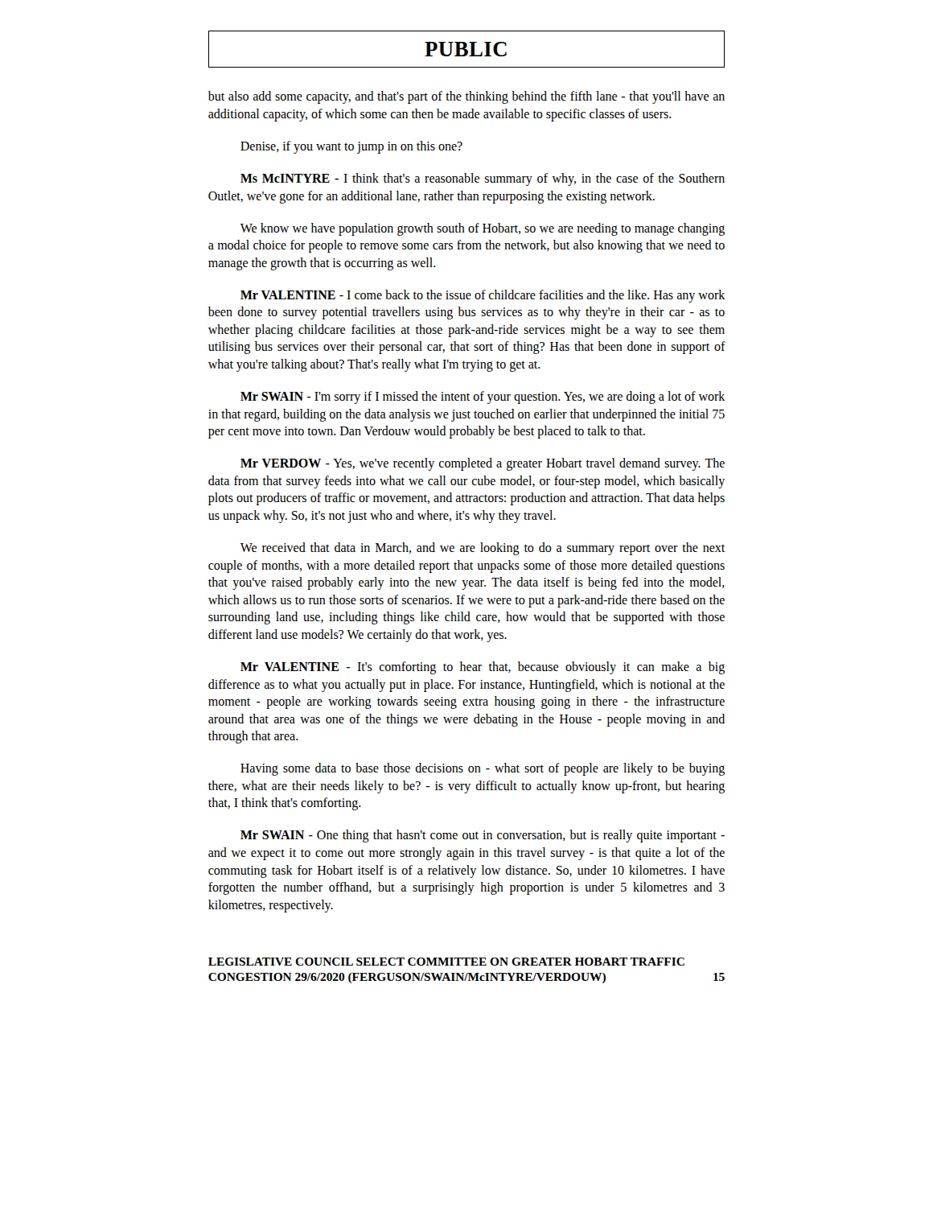PUBLIC
but also add some capacity, and that's part of the thinking behind the fifth lane - that you'll have an additional capacity, of which some can then be made available to specific classes of users.
Denise, if you want to jump in on this one?
Ms McINTYRE - I think that's a reasonable summary of why, in the case of the Southern Outlet, we've gone for an additional lane, rather than repurposing the existing network.
We know we have population growth south of Hobart, so we are needing to manage changing a modal choice for people to remove some cars from the network, but also knowing that we need to manage the growth that is occurring as well.
Mr VALENTINE - I come back to the issue of childcare facilities and the like. Has any work been done to survey potential travellers using bus services as to why they're in their car - as to whether placing childcare facilities at those park-and-ride services might be a way to see them utilising bus services over their personal car, that sort of thing? Has that been done in support of what you're talking about? That's really what I'm trying to get at.
Mr SWAIN - I'm sorry if I missed the intent of your question. Yes, we are doing a lot of work in that regard, building on the data analysis we just touched on earlier that underpinned the initial 75 per cent move into town. Dan Verdouw would probably be best placed to talk to that.
Mr VERDOW - Yes, we've recently completed a greater Hobart travel demand survey. The data from that survey feeds into what we call our cube model, or four-step model, which basically plots out producers of traffic or movement, and attractors: production and attraction. That data helps us unpack why. So, it's not just who and where, it's why they travel.
We received that data in March, and we are looking to do a summary report over the next couple of months, with a more detailed report that unpacks some of those more detailed questions that you've raised probably early into the new year. The data itself is being fed into the model, which allows us to run those sorts of scenarios. If we were to put a park-and-ride there based on the surrounding land use, including things like child care, how would that be supported with those different land use models? We certainly do that work, yes.
Mr VALENTINE - It's comforting to hear that, because obviously it can make a big difference as to what you actually put in place. For instance, Huntingfield, which is notional at the moment - people are working towards seeing extra housing going in there - the infrastructure around that area was one of the things we were debating in the House - people moving in and through that area.
Having some data to base those decisions on - what sort of people are likely to be buying there, what are their needs likely to be? - is very difficult to actually know up-front, but hearing that, I think that's comforting.
Mr SWAIN - One thing that hasn't come out in conversation, but is really quite important - and we expect it to come out more strongly again in this travel survey - is that quite a lot of the commuting task for Hobart itself is of a relatively low distance. So, under 10 kilometres. I have forgotten the number offhand, but a surprisingly high proportion is under 5 kilometres and 3 kilometres, respectively.
LEGISLATIVE COUNCIL SELECT COMMITTEE ON GREATER HOBART TRAFFIC CONGESTION 29/6/2020 (FERGUSON/SWAIN/McINTYRE/VERDOUW)15